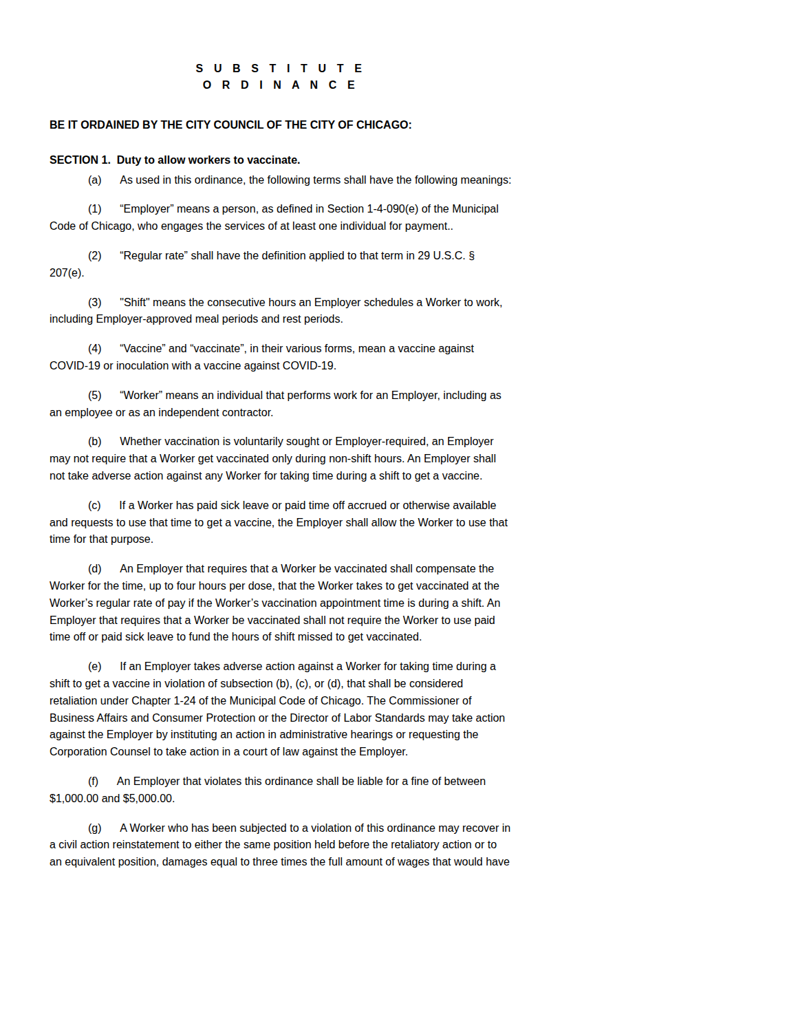S U B S T I T U T E O R D I N A N C E
BE IT ORDAINED BY THE CITY COUNCIL OF THE CITY OF CHICAGO:
SECTION 1. Duty to allow workers to vaccinate.
(a) As used in this ordinance, the following terms shall have the following meanings:
(1) “Employer” means a person, as defined in Section 1-4-090(e) of the Municipal Code of Chicago, who engages the services of at least one individual for payment..
(2) “Regular rate” shall have the definition applied to that term in 29 U.S.C. § 207(e).
(3) "Shift" means the consecutive hours an Employer schedules a Worker to work, including Employer-approved meal periods and rest periods.
(4) “Vaccine” and “vaccinate”, in their various forms, mean a vaccine against COVID-19 or inoculation with a vaccine against COVID-19.
(5) “Worker” means an individual that performs work for an Employer, including as an employee or as an independent contractor.
(b) Whether vaccination is voluntarily sought or Employer-required, an Employer may not require that a Worker get vaccinated only during non-shift hours. An Employer shall not take adverse action against any Worker for taking time during a shift to get a vaccine.
(c) If a Worker has paid sick leave or paid time off accrued or otherwise available and requests to use that time to get a vaccine, the Employer shall allow the Worker to use that time for that purpose.
(d) An Employer that requires that a Worker be vaccinated shall compensate the Worker for the time, up to four hours per dose, that the Worker takes to get vaccinated at the Worker’s regular rate of pay if the Worker’s vaccination appointment time is during a shift. An Employer that requires that a Worker be vaccinated shall not require the Worker to use paid time off or paid sick leave to fund the hours of shift missed to get vaccinated.
(e) If an Employer takes adverse action against a Worker for taking time during a shift to get a vaccine in violation of subsection (b), (c), or (d), that shall be considered retaliation under Chapter 1-24 of the Municipal Code of Chicago. The Commissioner of Business Affairs and Consumer Protection or the Director of Labor Standards may take action against the Employer by instituting an action in administrative hearings or requesting the Corporation Counsel to take action in a court of law against the Employer.
(f) An Employer that violates this ordinance shall be liable for a fine of between $1,000.00 and $5,000.00.
(g) A Worker who has been subjected to a violation of this ordinance may recover in a civil action reinstatement to either the same position held before the retaliatory action or to an equivalent position, damages equal to three times the full amount of wages that would have